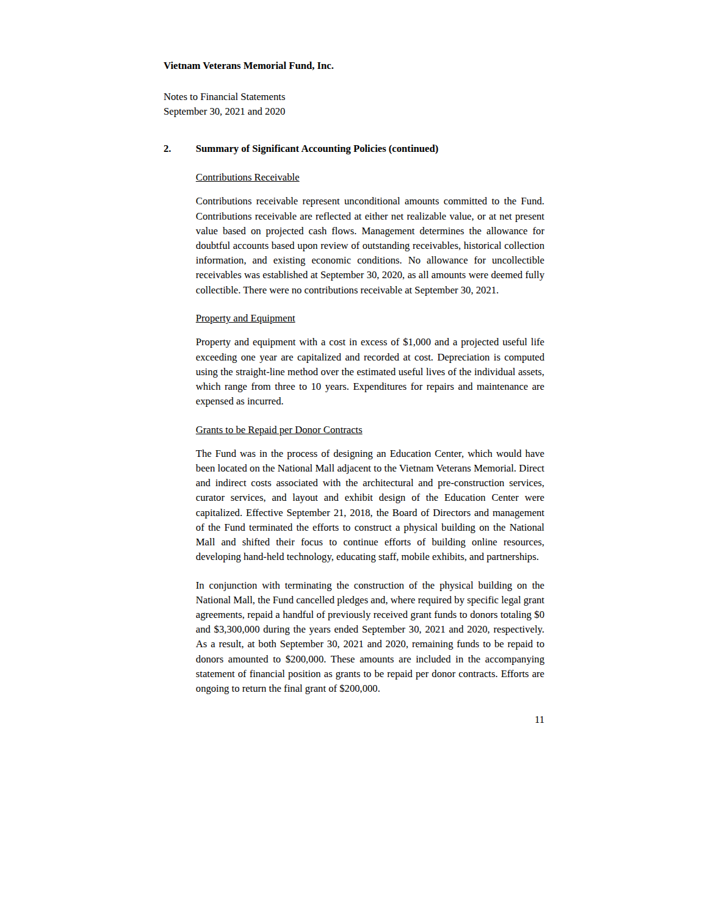Vietnam Veterans Memorial Fund, Inc.
Notes to Financial Statements
September 30, 2021 and 2020
2. Summary of Significant Accounting Policies (continued)
Contributions Receivable
Contributions receivable represent unconditional amounts committed to the Fund. Contributions receivable are reflected at either net realizable value, or at net present value based on projected cash flows. Management determines the allowance for doubtful accounts based upon review of outstanding receivables, historical collection information, and existing economic conditions. No allowance for uncollectible receivables was established at September 30, 2020, as all amounts were deemed fully collectible. There were no contributions receivable at September 30, 2021.
Property and Equipment
Property and equipment with a cost in excess of $1,000 and a projected useful life exceeding one year are capitalized and recorded at cost. Depreciation is computed using the straight-line method over the estimated useful lives of the individual assets, which range from three to 10 years. Expenditures for repairs and maintenance are expensed as incurred.
Grants to be Repaid per Donor Contracts
The Fund was in the process of designing an Education Center, which would have been located on the National Mall adjacent to the Vietnam Veterans Memorial. Direct and indirect costs associated with the architectural and pre-construction services, curator services, and layout and exhibit design of the Education Center were capitalized. Effective September 21, 2018, the Board of Directors and management of the Fund terminated the efforts to construct a physical building on the National Mall and shifted their focus to continue efforts of building online resources, developing hand-held technology, educating staff, mobile exhibits, and partnerships.
In conjunction with terminating the construction of the physical building on the National Mall, the Fund cancelled pledges and, where required by specific legal grant agreements, repaid a handful of previously received grant funds to donors totaling $0 and $3,300,000 during the years ended September 30, 2021 and 2020, respectively. As a result, at both September 30, 2021 and 2020, remaining funds to be repaid to donors amounted to $200,000. These amounts are included in the accompanying statement of financial position as grants to be repaid per donor contracts. Efforts are ongoing to return the final grant of $200,000.
11